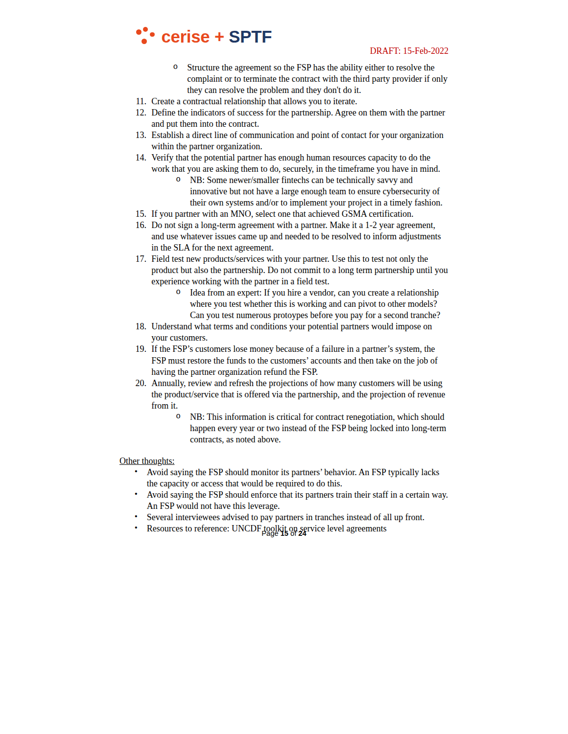cerise + SPTF
DRAFT: 15-Feb-2022
Structure the agreement so the FSP has the ability either to resolve the complaint or to terminate the contract with the third party provider if only they can resolve the problem and they don't do it.
Create a contractual relationship that allows you to iterate.
Define the indicators of success for the partnership. Agree on them with the partner and put them into the contract.
Establish a direct line of communication and point of contact for your organization within the partner organization.
Verify that the potential partner has enough human resources capacity to do the work that you are asking them to do, securely, in the timeframe you have in mind.
NB: Some newer/smaller fintechs can be technically savvy and innovative but not have a large enough team to ensure cybersecurity of their own systems and/or to implement your project in a timely fashion.
If you partner with an MNO, select one that achieved GSMA certification.
Do not sign a long-term agreement with a partner. Make it a 1-2 year agreement, and use whatever issues came up and needed to be resolved to inform adjustments in the SLA for the next agreement.
Field test new products/services with your partner. Use this to test not only the product but also the partnership. Do not commit to a long term partnership until you experience working with the partner in a field test.
Idea from an expert: If you hire a vendor, can you create a relationship where you test whether this is working and can pivot to other models? Can you test numerous protoypes before you pay for a second tranche?
Understand what terms and conditions your potential partners would impose on your customers.
If the FSP’s customers lose money because of a failure in a partner’s system, the FSP must restore the funds to the customers’ accounts and then take on the job of having the partner organization refund the FSP.
Annually, review and refresh the projections of how many customers will be using the product/service that is offered via the partnership, and the projection of revenue from it.
NB: This information is critical for contract renegotiation, which should happen every year or two instead of the FSP being locked into long-term contracts, as noted above.
Other thoughts:
Avoid saying the FSP should monitor its partners’ behavior. An FSP typically lacks the capacity or access that would be required to do this.
Avoid saying the FSP should enforce that its partners train their staff in a certain way. An FSP would not have this leverage.
Several interviewees advised to pay partners in tranches instead of all up front.
Resources to reference: UNCDF toolkit on service level agreements
Page 15 of 24